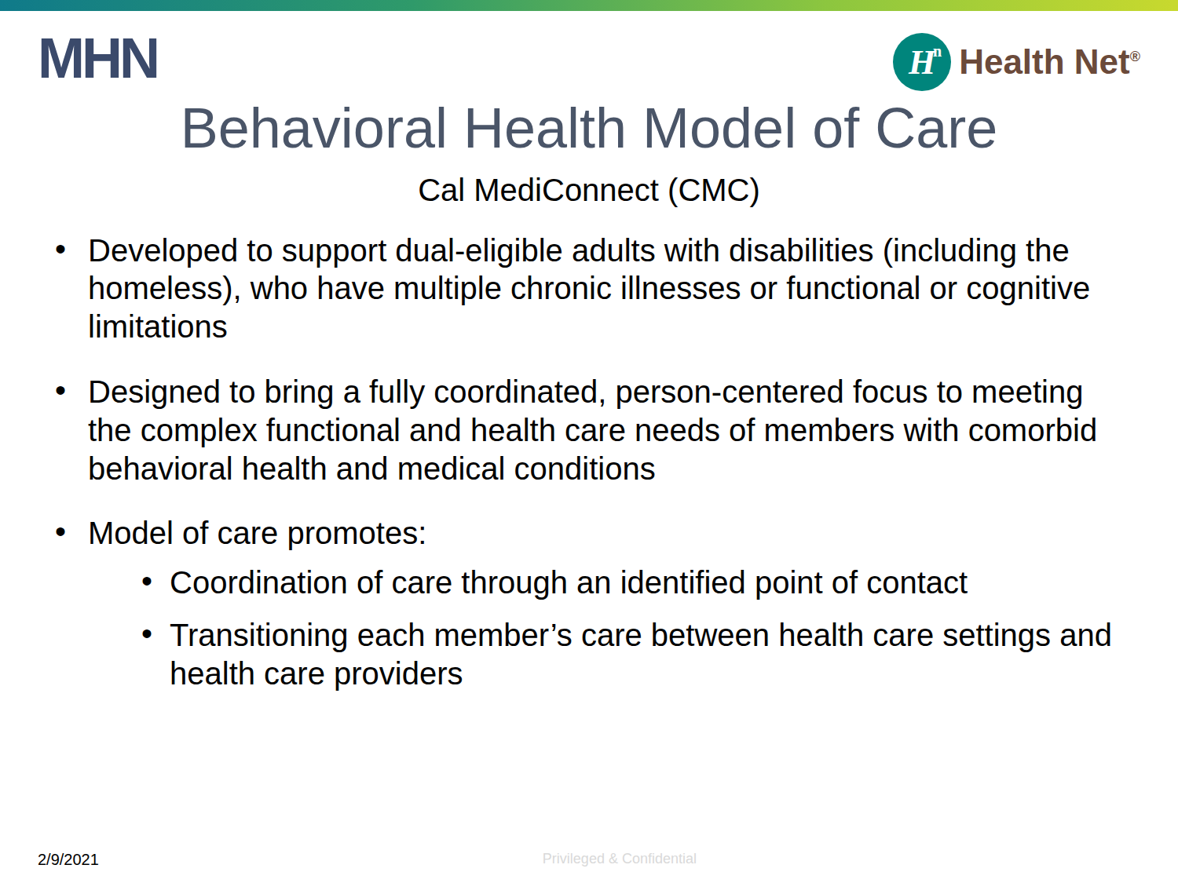MHN
Hn Health Net®
Behavioral Health Model of Care
Cal MediConnect (CMC)
Developed to support dual-eligible adults with disabilities (including the homeless), who have multiple chronic illnesses or functional or cognitive limitations
Designed to bring a fully coordinated, person-centered focus to meeting the complex functional and health care needs of members with comorbid behavioral health and medical conditions
Model of care promotes:
Coordination of care through an identified point of contact
Transitioning each member’s care between health care settings and health care providers
2/9/2021
Privileged & Confidential